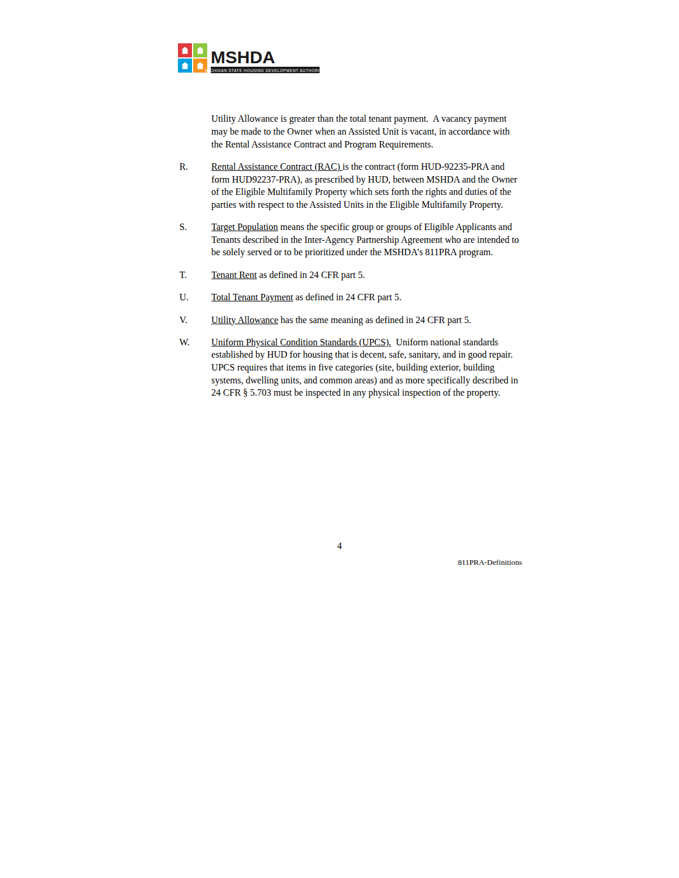MSHDA — Michigan State Housing Development Authority MSHDA MICHIGAN STATE HOUSING DEVELOPMENT AUTHORITY
Utility Allowance is greater than the total tenant payment. A vacancy payment may be made to the Owner when an Assisted Unit is vacant, in accordance with the Rental Assistance Contract and Program Requirements.
R.
Rental Assistance Contract (RAC) is the contract (form HUD-92235-PRA and form HUD92237-PRA), as prescribed by HUD, between MSHDA and the Owner of the Eligible Multifamily Property which sets forth the rights and duties of the parties with respect to the Assisted Units in the Eligible Multifamily Property.
S.
Target Population means the specific group or groups of Eligible Applicants and Tenants described in the Inter-Agency Partnership Agreement who are intended to be solely served or to be prioritized under the MSHDA’s 811PRA program.
T.
Tenant Rent as defined in 24 CFR part 5.
U.
Total Tenant Payment as defined in 24 CFR part 5.
V.
Utility Allowance has the same meaning as defined in 24 CFR part 5.
W.
Uniform Physical Condition Standards (UPCS). Uniform national standards established by HUD for housing that is decent, safe, sanitary, and in good repair. UPCS requires that items in five categories (site, building exterior, building systems, dwelling units, and common areas) and as more specifically described in 24 CFR § 5.703 must be inspected in any physical inspection of the property.
4
811PRA-Definitions